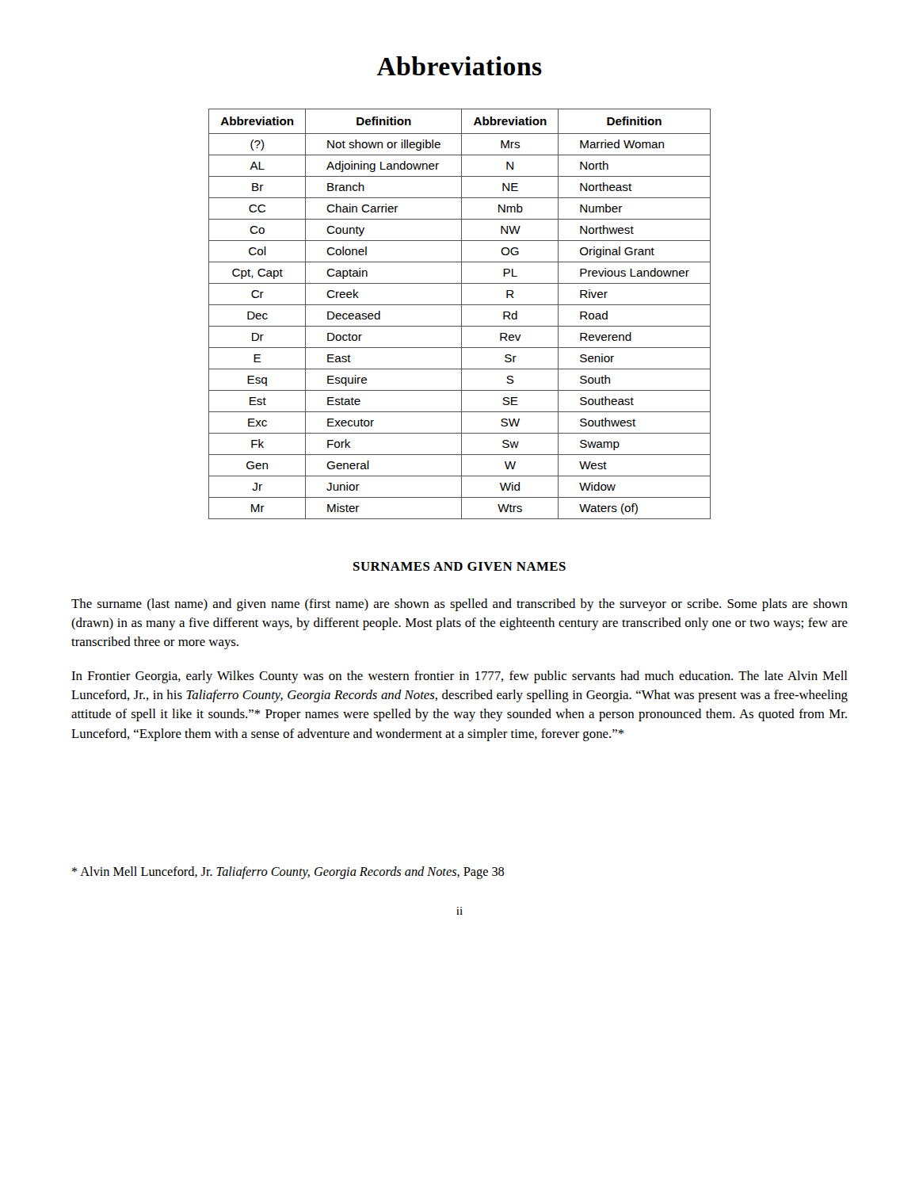Abbreviations
| Abbreviation | Definition | Abbreviation | Definition |
| --- | --- | --- | --- |
| (?) | Not shown or illegible | Mrs | Married Woman |
| AL | Adjoining Landowner | N | North |
| Br | Branch | NE | Northeast |
| CC | Chain Carrier | Nmb | Number |
| Co | County | NW | Northwest |
| Col | Colonel | OG | Original Grant |
| Cpt, Capt | Captain | PL | Previous Landowner |
| Cr | Creek | R | River |
| Dec | Deceased | Rd | Road |
| Dr | Doctor | Rev | Reverend |
| E | East | Sr | Senior |
| Esq | Esquire | S | South |
| Est | Estate | SE | Southeast |
| Exc | Executor | SW | Southwest |
| Fk | Fork | Sw | Swamp |
| Gen | General | W | West |
| Jr | Junior | Wid | Widow |
| Mr | Mister | Wtrs | Waters (of) |
SURNAMES AND GIVEN NAMES
The surname (last name) and given name (first name) are shown as spelled and transcribed by the surveyor or scribe. Some plats are shown (drawn) in as many a five different ways, by different people. Most plats of the eighteenth century are transcribed only one or two ways; few are transcribed three or more ways.
In Frontier Georgia, early Wilkes County was on the western frontier in 1777, few public servants had much education. The late Alvin Mell Lunceford, Jr., in his Taliaferro County, Georgia Records and Notes, described early spelling in Georgia. “What was present was a free-wheeling attitude of spell it like it sounds.”* Proper names were spelled by the way they sounded when a person pronounced them. As quoted from Mr. Lunceford, “Explore them with a sense of adventure and wonderment at a simpler time, forever gone.”*
* Alvin Mell Lunceford, Jr. Taliaferro County, Georgia Records and Notes, Page 38
ii